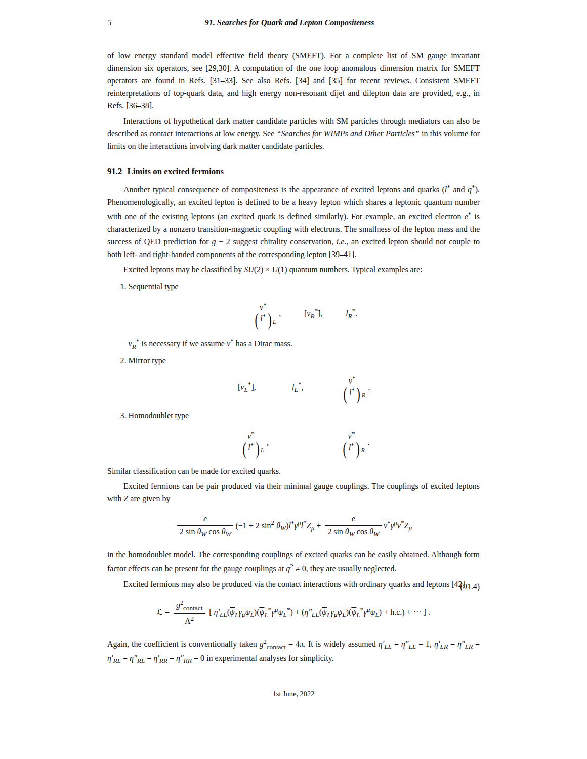5 91. Searches for Quark and Lepton Compositeness
of low energy standard model effective field theory (SMEFT). For a complete list of SM gauge invariant dimension six operators, see [29,30]. A computation of the one loop anomalous dimension matrix for SMEFT operators are found in Refs. [31–33]. See also Refs. [34] and [35] for recent reviews. Consistent SMEFT reinterpretations of top-quark data, and high energy non-resonant dijet and dilepton data are provided, e.g., in Refs. [36–38].
Interactions of hypothetical dark matter candidate particles with SM particles through mediators can also be described as contact interactions at low energy. See “Searches for WIMPs and Other Particles” in this volume for limits on the interactions involving dark matter candidate particles.
91.2 Limits on excited fermions
Another typical consequence of compositeness is the appearance of excited leptons and quarks (l* and q*). Phenomenologically, an excited lepton is defined to be a heavy lepton which shares a leptonic quantum number with one of the existing leptons (an excited quark is defined similarly). For example, an excited electron e* is characterized by a nonzero transition-magnetic coupling with electrons. The smallness of the lepton mass and the success of QED prediction for g − 2 suggest chirality conservation, i.e., an excited lepton should not couple to both left- and right-handed components of the corresponding lepton [39–41].
Excited leptons may be classified by SU(2) × U(1) quantum numbers. Typical examples are:
Sequential type
(ν*
l*) L, [νR*], lR*.
νR* is necessary if we assume ν* has a Dirac mass.
Mirror type
[νL*], lL*, (ν*
l*) R.
Homodoublet type
(ν*
l*) L, (ν*
l*) R.
Similar classification can be made for excited quarks.
Excited fermions can be pair produced via their minimal gauge couplings. The couplings of excited leptons with Z are given by
e 2 sin θW cos θW(−1 + 2 sin2 θW)l*γμl*Zμ + e 2 sin θW cos θW ν*γμν*Zμ
in the homodoublet model. The corresponding couplings of excited quarks can be easily obtained. Although form factor effects can be present for the gauge couplings at q2 ≠ 0, they are usually neglected.
Excited fermions may also be produced via the contact interactions with ordinary quarks and leptons [42]
ℒ = g 2contact Λ2 [ η′LL(ψLγμψL)(ψL*γμψL*) + (η″LL(ψLγμψL)(ψL*γμψL) + h.c.) + ··· ] . (91.4)
Again, the coefficient is conventionally taken g 2contact = 4π. It is widely assumed η′LL = η″LL = 1, η′LR = η″LR = η′RL = η″RL = η′RR = η″RR = 0 in experimental analyses for simplicity.
1st June, 2022